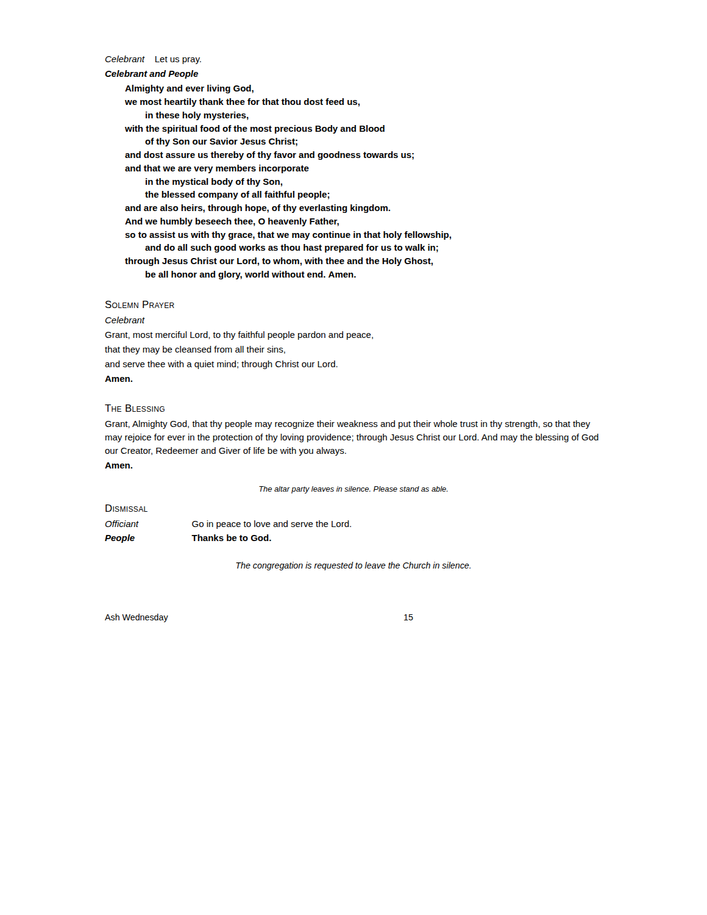Celebrant Let us pray.
Celebrant and People
Almighty and ever living God,
we most heartily thank thee for that thou dost feed us,
in these holy mysteries,
with the spiritual food of the most precious Body and Blood
of thy Son our Savior Jesus Christ;
and dost assure us thereby of thy favor and goodness towards us;
and that we are very members incorporate
in the mystical body of thy Son,
the blessed company of all faithful people;
and are also heirs, through hope, of thy everlasting kingdom.
And we humbly beseech thee, O heavenly Father,
so to assist us with thy grace, that we may continue in that holy fellowship,
and do all such good works as thou hast prepared for us to walk in;
through Jesus Christ our Lord, to whom, with thee and the Holy Ghost,
be all honor and glory, world without end. Amen.
Solemn Prayer
Celebrant
Grant, most merciful Lord, to thy faithful people pardon and peace,
that they may be cleansed from all their sins,
and serve thee with a quiet mind; through Christ our Lord.
Amen.
The Blessing
Grant, Almighty God, that thy people may recognize their weakness and put their whole trust in thy strength, so that they may rejoice for ever in the protection of thy loving providence; through Jesus Christ our Lord. And may the blessing of God our Creator, Redeemer and Giver of life be with you always.
Amen.
The altar party leaves in silence. Please stand as able.
Dismissal
| Officiant | Go in peace to love and serve the Lord. |
| People | Thanks be to God. |
The congregation is requested to leave the Church in silence.
Ash Wednesday
15